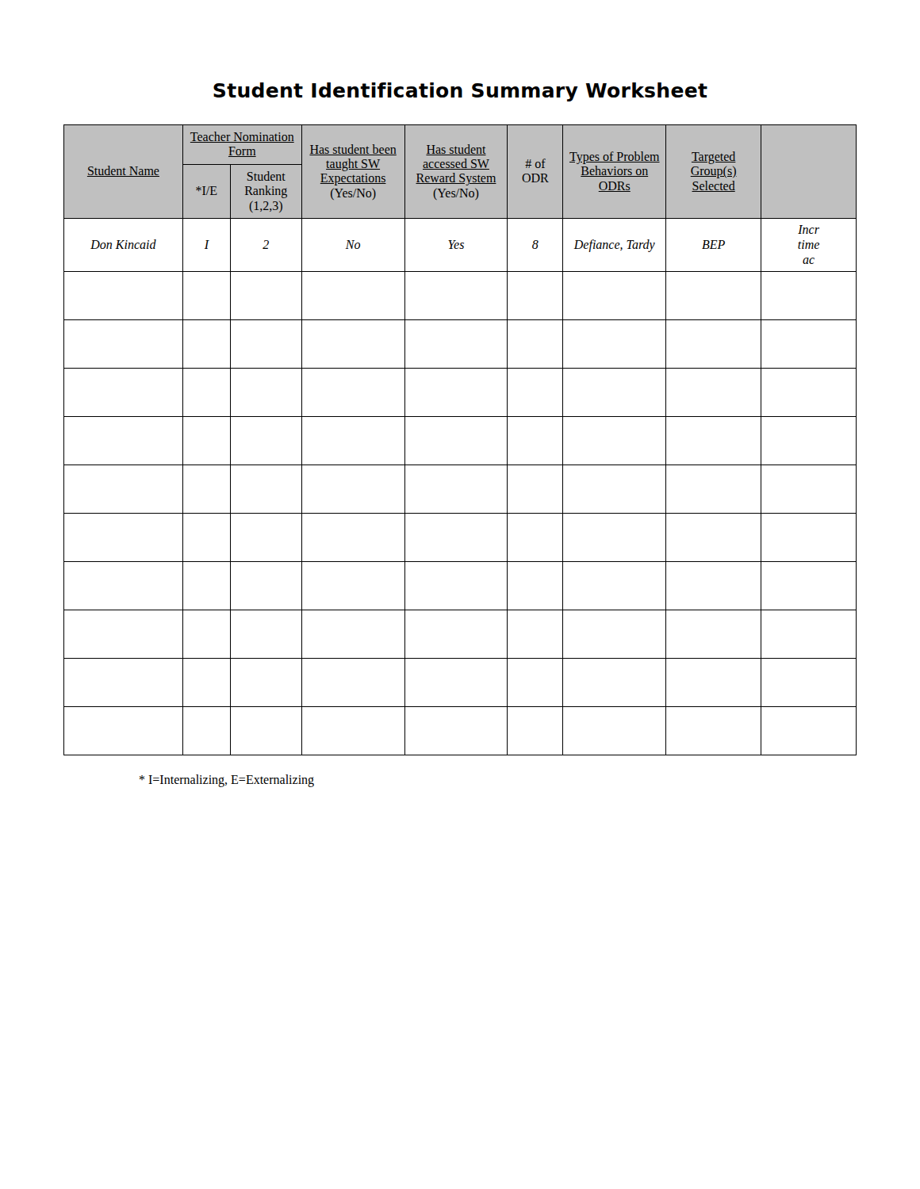Student Identification Summary Worksheet
| Student Name | Teacher Nomination Form | Has student been taught SW Expectations (Yes/No) | Has student accessed SW Reward System (Yes/No) | # of ODR | Types of Problem Behaviors on ODRs | Targeted Group(s) Selected | |
| --- | --- | --- | --- | --- | --- | --- | --- |
| *I/E | Student Ranking (1,2,3) |
| Don Kincaid | I | 2 | No | Yes | 8 | Defiance, Tardy | BEP | Incr time ac |
* I=Internalizing, E=Externalizing